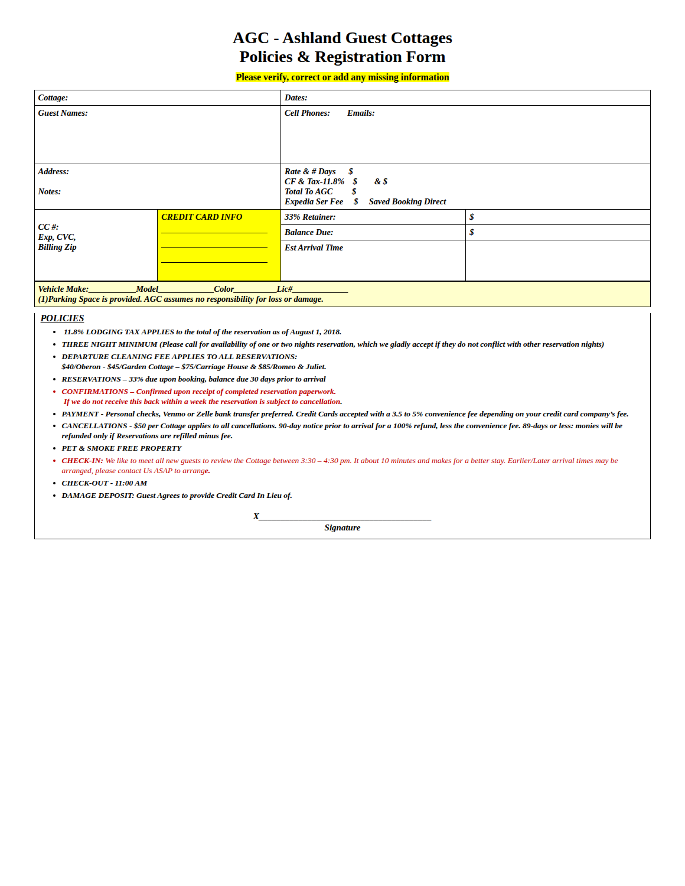AGC - Ashland Guest Cottages
Policies & Registration Form
Please verify, correct or add any missing information
| Cottage: | Dates: |
| Guest Names: | Cell Phones: Emails: |
| Address: Notes: | Rate & # Days $ CF & Tax-11.8% $ & $ Total To AGC $ Expedia Ser Fee $ Saved Booking Direct |
| CC #: Exp, CVC, Billing Zip | CREDIT CARD INFO | 33% Retainer: | $ |
| Balance Due: | $ |
| Est Arrival Time | |
| Vehicle Make: ___________ Model _____________ Color __________ Lic# _____________ (1)Parking Space is provided. AGC assumes no responsibility for loss or damage. |
POLICIES
11.8% LODGING TAX APPLIES to the total of the reservation as of August 1, 2018.
THREE NIGHT MINIMUM (Please call for availability of one or two nights reservation, which we gladly accept if they do not conflict with other reservation nights)
DEPARTURE CLEANING FEE APPLIES TO ALL RESERVATIONS:
$40/Oberon - $45/Garden Cottage – $75/Carriage House & $85/Romeo & Juliet.
RESERVATIONS – 33% due upon booking, balance due 30 days prior to arrival
CONFIRMATIONS – Confirmed upon receipt of completed reservation paperwork.
If we do not receive this back within a week the reservation is subject to cancellation.
PAYMENT - Personal checks, Venmo or Zelle bank transfer preferred. Credit Cards accepted with a 3.5 to 5% convenience fee depending on your credit card company’s fee.
CANCELLATIONS - $50 per Cottage applies to all cancellations. 90-day notice prior to arrival for a 100% refund, less the convenience fee. 89-days or less: monies will be refunded only if Reservations are refilled minus fee.
PET & SMOKE FREE PROPERTY
CHECK-IN: We like to meet all new guests to review the Cottage between 3:30 – 4:30 pm. It about 10 minutes and makes for a better stay. Earlier/Later arrival times may be arranged, please contact Us ASAP to arrang e.
CHECK-OUT - 11:00 AM
DAMAGE DEPOSIT: Guest Agrees to provide Credit Card In Lieu of.
X_______________________________________ Signature